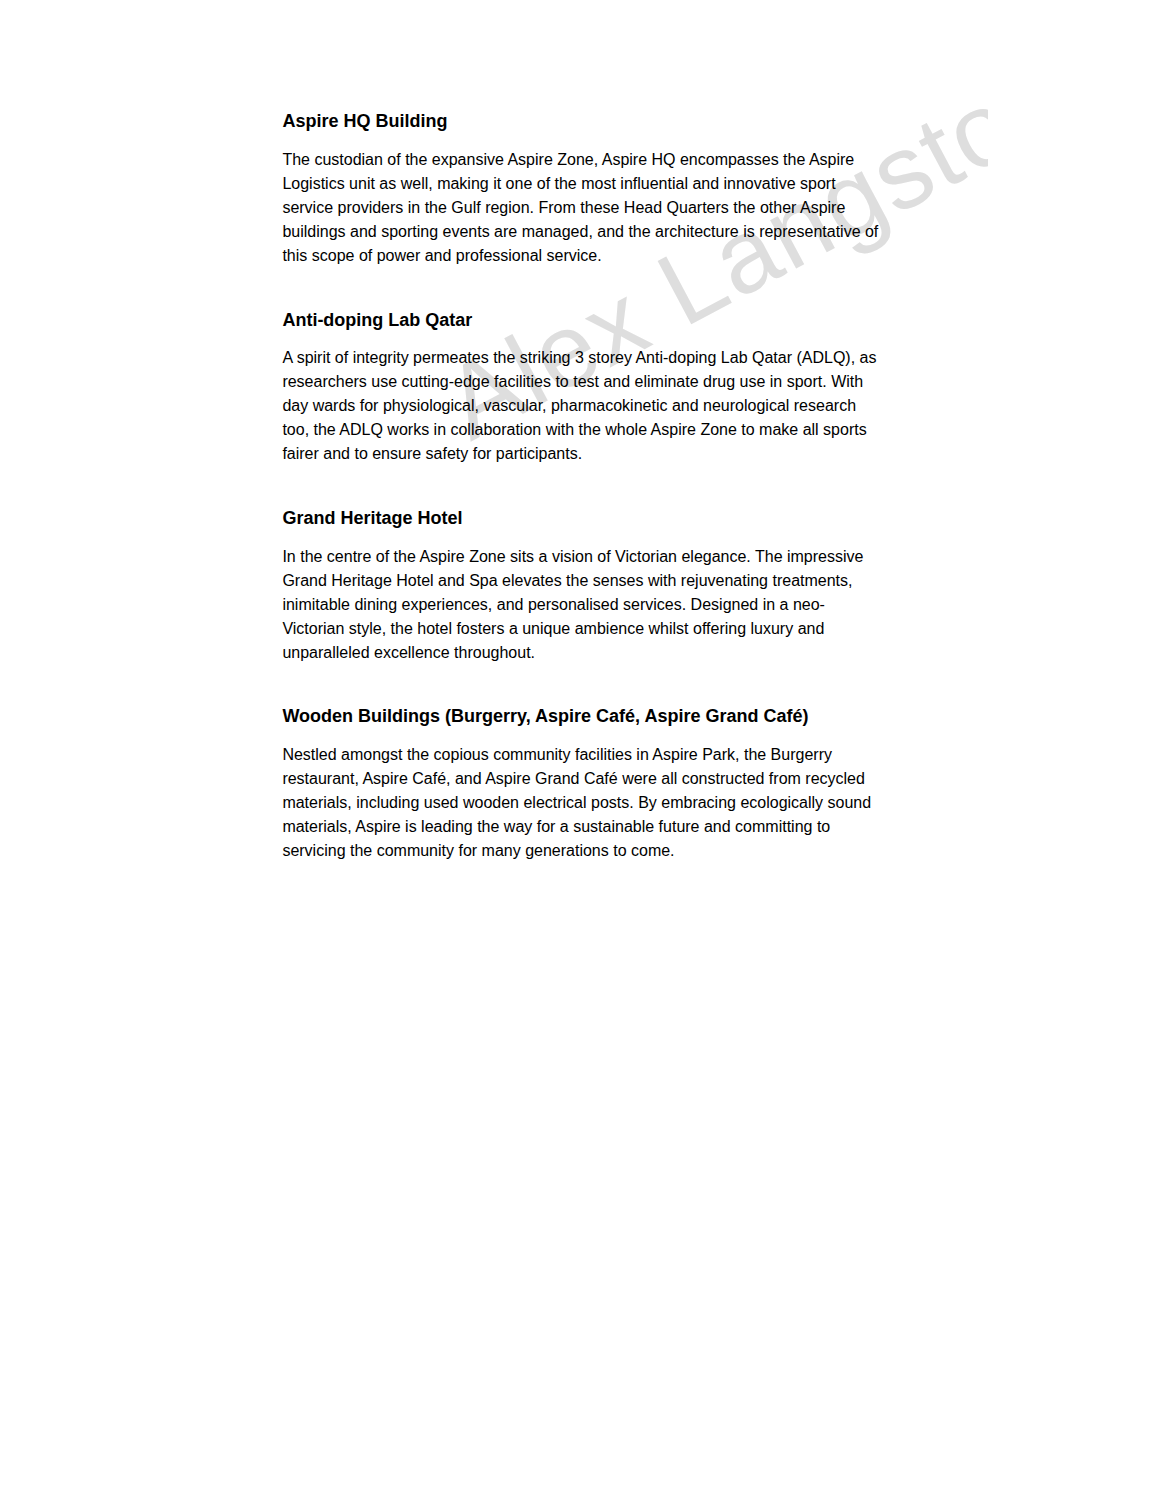Alex Langston
Aspire HQ Building
The custodian of the expansive Aspire Zone, Aspire HQ encompasses the Aspire Logistics unit as well, making it one of the most influential and innovative sport service providers in the Gulf region. From these Head Quarters the other Aspire buildings and sporting events are managed, and the architecture is representative of this scope of power and professional service.
Anti-doping Lab Qatar
A spirit of integrity permeates the striking 3 storey Anti-doping Lab Qatar (ADLQ), as researchers use cutting-edge facilities to test and eliminate drug use in sport. With day wards for physiological, vascular, pharmacokinetic and neurological research too, the ADLQ works in collaboration with the whole Aspire Zone to make all sports fairer and to ensure safety for participants.
Grand Heritage Hotel
In the centre of the Aspire Zone sits a vision of Victorian elegance. The impressive Grand Heritage Hotel and Spa elevates the senses with rejuvenating treatments, inimitable dining experiences, and personalised services. Designed in a neo-Victorian style, the hotel fosters a unique ambience whilst offering luxury and unparalleled excellence throughout.
Wooden Buildings (Burgerry, Aspire Café, Aspire Grand Café)
Nestled amongst the copious community facilities in Aspire Park, the Burgerry restaurant, Aspire Café, and Aspire Grand Café were all constructed from recycled materials, including used wooden electrical posts. By embracing ecologically sound materials, Aspire is leading the way for a sustainable future and committing to servicing the community for many generations to come.